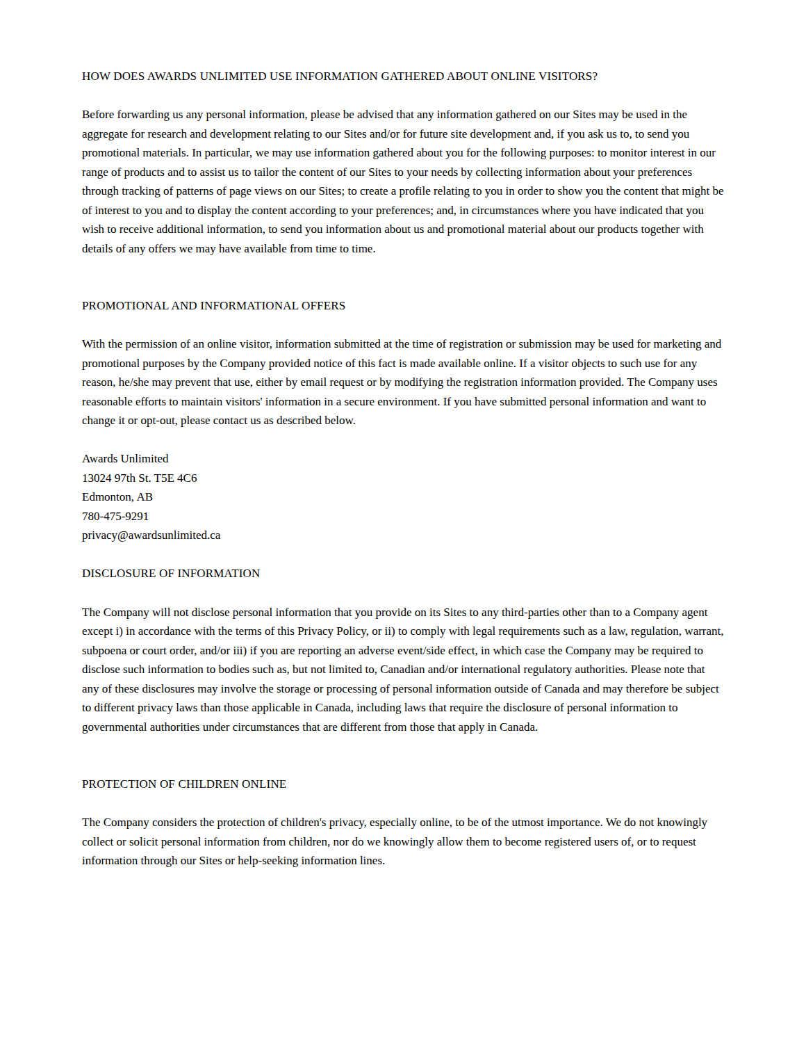HOW DOES AWARDS UNLIMITED USE INFORMATION GATHERED ABOUT ONLINE VISITORS?
Before forwarding us any personal information, please be advised that any information gathered on our Sites may be used in the aggregate for research and development relating to our Sites and/or for future site development and, if you ask us to, to send you promotional materials. In particular, we may use information gathered about you for the following purposes: to monitor interest in our range of products and to assist us to tailor the content of our Sites to your needs by collecting information about your preferences through tracking of patterns of page views on our Sites; to create a profile relating to you in order to show you the content that might be of interest to you and to display the content according to your preferences; and, in circumstances where you have indicated that you wish to receive additional information, to send you information about us and promotional material about our products together with details of any offers we may have available from time to time.
PROMOTIONAL AND INFORMATIONAL OFFERS
With the permission of an online visitor, information submitted at the time of registration or submission may be used for marketing and promotional purposes by the Company provided notice of this fact is made available online. If a visitor objects to such use for any reason, he/she may prevent that use, either by email request or by modifying the registration information provided. The Company uses reasonable efforts to maintain visitors' information in a secure environment. If you have submitted personal information and want to change it or opt-out, please contact us as described below.
Awards Unlimited 13024 97th St. T5E 4C6 Edmonton, AB 780-475-9291 privacy@awardsunlimited.ca
DISCLOSURE OF INFORMATION
The Company will not disclose personal information that you provide on its Sites to any third-parties other than to a Company agent except i) in accordance with the terms of this Privacy Policy, or ii) to comply with legal requirements such as a law, regulation, warrant, subpoena or court order, and/or iii) if you are reporting an adverse event/side effect, in which case the Company may be required to disclose such information to bodies such as, but not limited to, Canadian and/or international regulatory authorities. Please note that any of these disclosures may involve the storage or processing of personal information outside of Canada and may therefore be subject to different privacy laws than those applicable in Canada, including laws that require the disclosure of personal information to governmental authorities under circumstances that are different from those that apply in Canada.
PROTECTION OF CHILDREN ONLINE
The Company considers the protection of children's privacy, especially online, to be of the utmost importance. We do not knowingly collect or solicit personal information from children, nor do we knowingly allow them to become registered users of, or to request information through our Sites or help-seeking information lines.